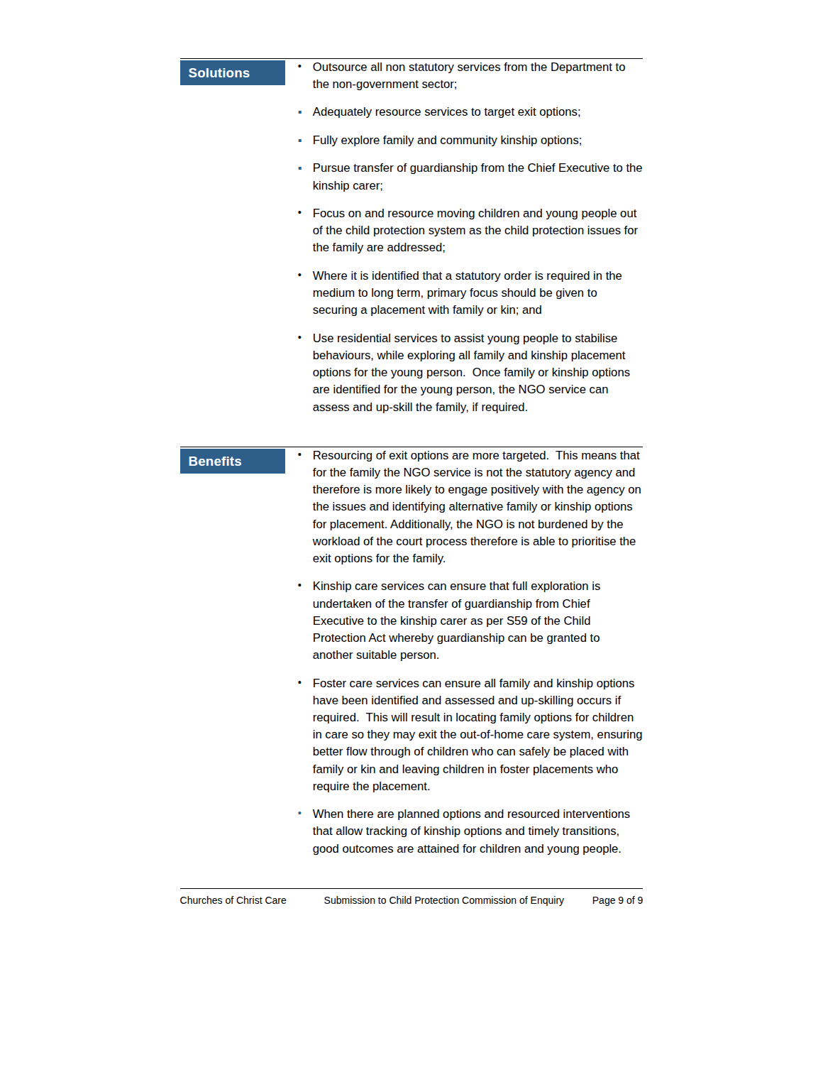Solutions
Outsource all non statutory services from the Department to the non-government sector;
Adequately resource services to target exit options;
Fully explore family and community kinship options;
Pursue transfer of guardianship from the Chief Executive to the kinship carer;
Focus on and resource moving children and young people out of the child protection system as the child protection issues for the family are addressed;
Where it is identified that a statutory order is required in the medium to long term, primary focus should be given to securing a placement with family or kin; and
Use residential services to assist young people to stabilise behaviours, while exploring all family and kinship placement options for the young person. Once family or kinship options are identified for the young person, the NGO service can assess and up-skill the family, if required.
Benefits
Resourcing of exit options are more targeted. This means that for the family the NGO service is not the statutory agency and therefore is more likely to engage positively with the agency on the issues and identifying alternative family or kinship options for placement. Additionally, the NGO is not burdened by the workload of the court process therefore is able to prioritise the exit options for the family.
Kinship care services can ensure that full exploration is undertaken of the transfer of guardianship from Chief Executive to the kinship carer as per S59 of the Child Protection Act whereby guardianship can be granted to another suitable person.
Foster care services can ensure all family and kinship options have been identified and assessed and up-skilling occurs if required. This will result in locating family options for children in care so they may exit the out-of-home care system, ensuring better flow through of children who can safely be placed with family or kin and leaving children in foster placements who require the placement.
When there are planned options and resourced interventions that allow tracking of kinship options and timely transitions, good outcomes are attained for children and young people.
Churches of Christ Care
Submission to Child Protection Commission of Enquiry
Page 9 of 9